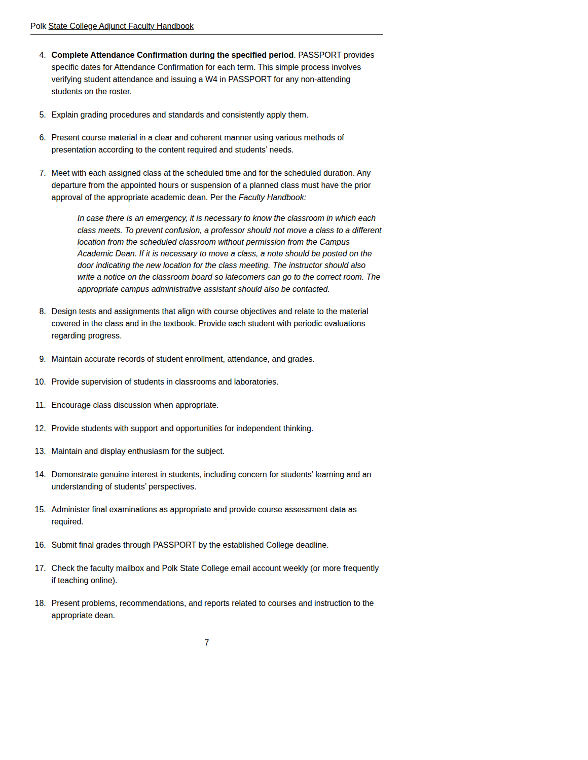Polk State College Adjunct Faculty Handbook
Complete Attendance Confirmation during the specified period. PASSPORT provides specific dates for Attendance Confirmation for each term. This simple process involves verifying student attendance and issuing a W4 in PASSPORT for any non-attending students on the roster.
Explain grading procedures and standards and consistently apply them.
Present course material in a clear and coherent manner using various methods of presentation according to the content required and students’ needs.
Meet with each assigned class at the scheduled time and for the scheduled duration. Any departure from the appointed hours or suspension of a planned class must have the prior approval of the appropriate academic dean. Per the Faculty Handbook:
In case there is an emergency, it is necessary to know the classroom in which each class meets. To prevent confusion, a professor should not move a class to a different location from the scheduled classroom without permission from the Campus Academic Dean. If it is necessary to move a class, a note should be posted on the door indicating the new location for the class meeting. The instructor should also write a notice on the classroom board so latecomers can go to the correct room. The appropriate campus administrative assistant should also be contacted.
Design tests and assignments that align with course objectives and relate to the material covered in the class and in the textbook. Provide each student with periodic evaluations regarding progress.
Maintain accurate records of student enrollment, attendance, and grades.
Provide supervision of students in classrooms and laboratories.
Encourage class discussion when appropriate.
Provide students with support and opportunities for independent thinking.
Maintain and display enthusiasm for the subject.
Demonstrate genuine interest in students, including concern for students’ learning and an understanding of students’ perspectives.
Administer final examinations as appropriate and provide course assessment data as required.
Submit final grades through PASSPORT by the established College deadline.
Check the faculty mailbox and Polk State College email account weekly (or more frequently if teaching online).
Present problems, recommendations, and reports related to courses and instruction to the appropriate dean.
7